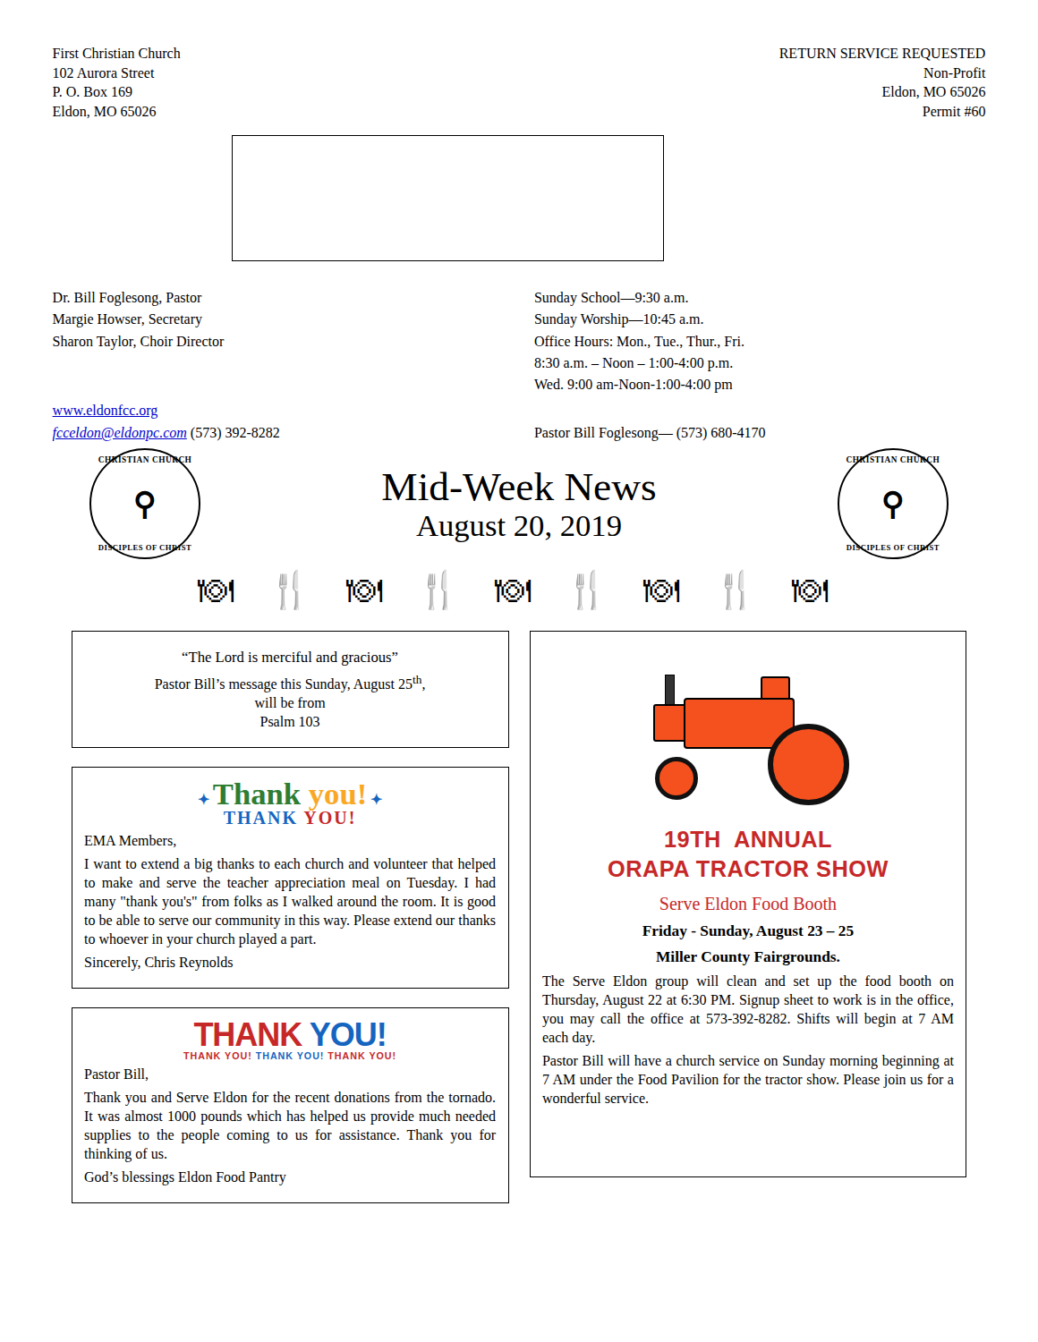| First Christian Church 102 Aurora Street P. O. Box 169 Eldon, MO 65026 | RETURN SERVICE REQUESTED Non-Profit Eldon, MO 65026 Permit #60 |
| Dr. Bill Foglesong, Pastor | Sunday School—9:30 a.m. |
| Margie Howser, Secretary | Sunday Worship—10:45 a.m. |
| Sharon Taylor, Choir Director | Office Hours: Mon., Tue., Thur., Fri. |
| | 8:30 a.m. – Noon – 1:00-4:00 p.m. |
| | Wed. 9:00 am-Noon-1:00-4:00 pm |
| www.eldonfcc.org | |
| fcceldon@eldonpc.com (573) 392-8282 | Pastor Bill Foglesong— (573) 680-4170 |
| CHRISTIAN CHURCH ⚲ DISCIPLES OF CHRIST | Mid-Week News August 20, 2019 | CHRISTIAN CHURCH ⚲ DISCIPLES OF CHRIST |
🍽 🍴 🍽 🍴 🍽 🍴 🍽 🍴 🍽
| “The Lord is merciful and gracious” Pastor Bill’s message this Sunday, August 25 th , will be from Psalm 103 ✦ Thank you! ✦ THANK YOU! EMA Members, I want to extend a big thanks to each church and volunteer that helped to make and serve the teacher appreciation meal on Tuesday. I had many "thank you's" from folks as I walked around the room. It is good to be able to serve our community in this way. Please extend our thanks to whoever in your church played a part. Sincerely, Chris Reynolds THANK YOU! THANK YOU! THANK YOU! THANK YOU! Pastor Bill, Thank you and Serve Eldon for the recent donations from the tornado. It was almost 1000 pounds which has helped us provide much needed supplies to the people coming to us for assistance. Thank you for thinking of us. God’s blessings Eldon Food Pantry | 19TH ANNUAL ORAPA TRACTOR SHOW Serve Eldon Food Booth Friday - Sunday, August 23 – 25 Miller County Fairgrounds. The Serve Eldon group will clean and set up the food booth on Thursday, August 22 at 6:30 PM. Signup sheet to work is in the office, you may call the office at 573-392-8282. Shifts will begin at 7 AM each day. Pastor Bill will have a church service on Sunday morning beginning at 7 AM under the Food Pavilion for the tractor show. Please join us for a wonderful service. |